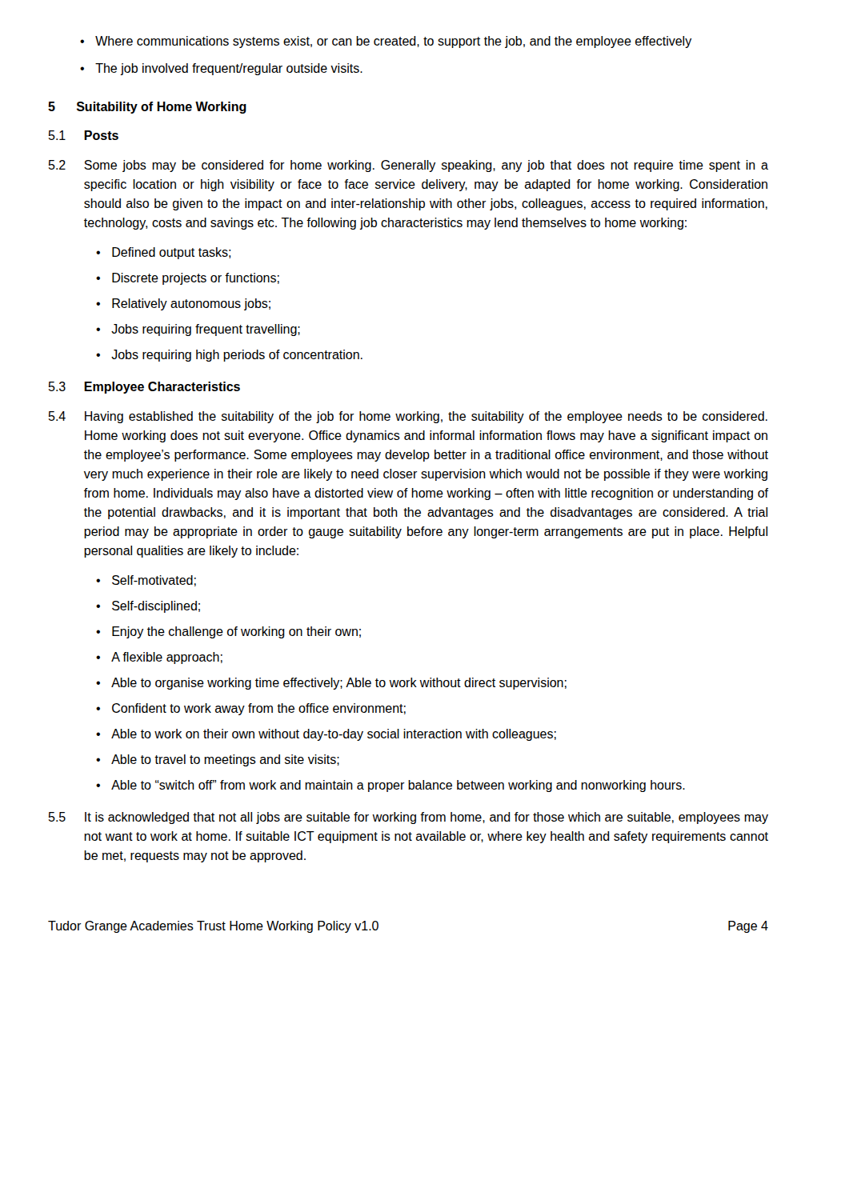Where communications systems exist, or can be created, to support the job, and the employee effectively
The job involved frequent/regular outside visits.
5 Suitability of Home Working
5.1 Posts
5.2 Some jobs may be considered for home working. Generally speaking, any job that does not require time spent in a specific location or high visibility or face to face service delivery, may be adapted for home working. Consideration should also be given to the impact on and inter-relationship with other jobs, colleagues, access to required information, technology, costs and savings etc. The following job characteristics may lend themselves to home working:
Defined output tasks;
Discrete projects or functions;
Relatively autonomous jobs;
Jobs requiring frequent travelling;
Jobs requiring high periods of concentration.
5.3 Employee Characteristics
5.4 Having established the suitability of the job for home working, the suitability of the employee needs to be considered. Home working does not suit everyone. Office dynamics and informal information flows may have a significant impact on the employee’s performance. Some employees may develop better in a traditional office environment, and those without very much experience in their role are likely to need closer supervision which would not be possible if they were working from home. Individuals may also have a distorted view of home working – often with little recognition or understanding of the potential drawbacks, and it is important that both the advantages and the disadvantages are considered. A trial period may be appropriate in order to gauge suitability before any longer-term arrangements are put in place. Helpful personal qualities are likely to include:
Self-motivated;
Self-disciplined;
Enjoy the challenge of working on their own;
A flexible approach;
Able to organise working time effectively; Able to work without direct supervision;
Confident to work away from the office environment;
Able to work on their own without day-to-day social interaction with colleagues;
Able to travel to meetings and site visits;
Able to “switch off” from work and maintain a proper balance between working and nonworking hours.
5.5 It is acknowledged that not all jobs are suitable for working from home, and for those which are suitable, employees may not want to work at home. If suitable ICT equipment is not available or, where key health and safety requirements cannot be met, requests may not be approved.
Tudor Grange Academies Trust Home Working Policy v1.0 Page 4